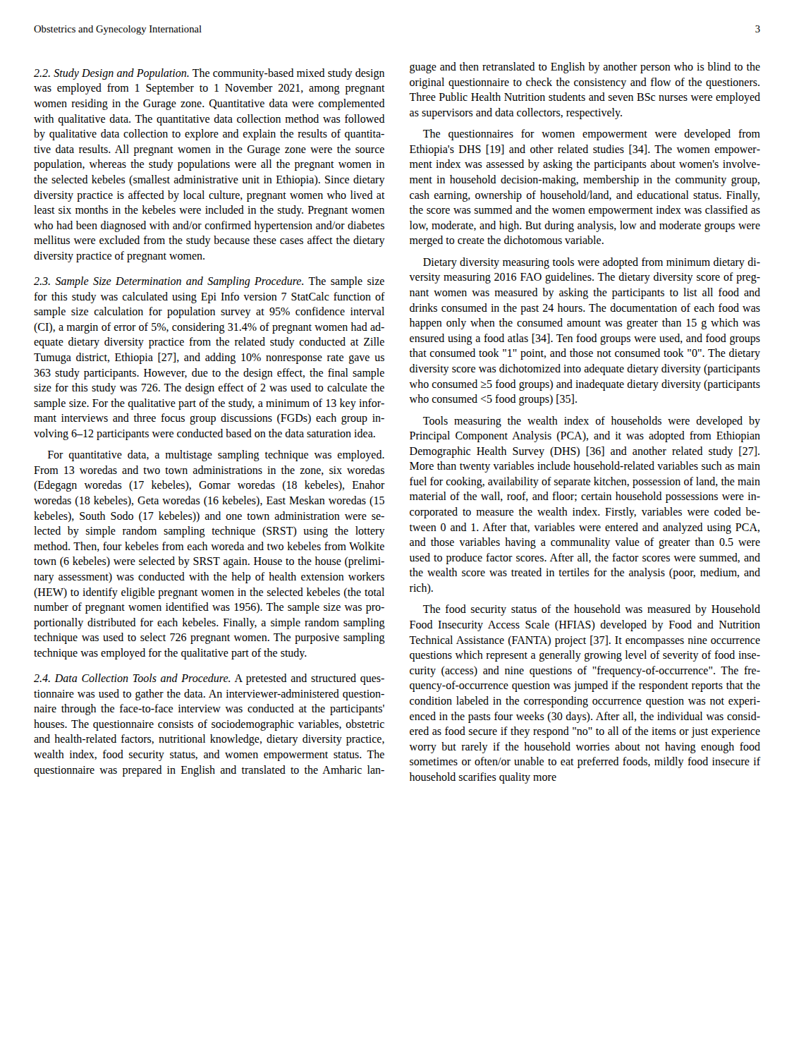Obstetrics and Gynecology International 3
2.2. Study Design and Population.
The community-based mixed study design was employed from 1 September to 1 November 2021, among pregnant women residing in the Gurage zone. Quantitative data were complemented with qualitative data. The quantitative data collection method was followed by qualitative data collection to explore and explain the results of quantitative data results. All pregnant women in the Gurage zone were the source population, whereas the study populations were all the pregnant women in the selected kebeles (smallest administrative unit in Ethiopia). Since dietary diversity practice is affected by local culture, pregnant women who lived at least six months in the kebeles were included in the study. Pregnant women who had been diagnosed with and/or confirmed hypertension and/or diabetes mellitus were excluded from the study because these cases affect the dietary diversity practice of pregnant women.
2.3. Sample Size Determination and Sampling Procedure.
The sample size for this study was calculated using Epi Info version 7 StatCalc function of sample size calculation for population survey at 95% confidence interval (CI), a margin of error of 5%, considering 31.4% of pregnant women had adequate dietary diversity practice from the related study conducted at Zille Tumuga district, Ethiopia [27], and adding 10% nonresponse rate gave us 363 study participants. However, due to the design effect, the final sample size for this study was 726. The design effect of 2 was used to calculate the sample size. For the qualitative part of the study, a minimum of 13 key informant interviews and three focus group discussions (FGDs) each group involving 6–12 participants were conducted based on the data saturation idea.
For quantitative data, a multistage sampling technique was employed. From 13 woredas and two town administrations in the zone, six woredas (Edegagn woredas (17 kebeles), Gomar woredas (18 kebeles), Enahor woredas (18 kebeles), Geta woredas (16 kebeles), East Meskan woredas (15 kebeles), South Sodo (17 kebeles)) and one town administration were selected by simple random sampling technique (SRST) using the lottery method. Then, four kebeles from each woreda and two kebeles from Wolkite town (6 kebeles) were selected by SRST again. House to the house (preliminary assessment) was conducted with the help of health extension workers (HEW) to identify eligible pregnant women in the selected kebeles (the total number of pregnant women identified was 1956). The sample size was proportionally distributed for each kebeles. Finally, a simple random sampling technique was used to select 726 pregnant women. The purposive sampling technique was employed for the qualitative part of the study.
2.4. Data Collection Tools and Procedure.
A pretested and structured questionnaire was used to gather the data. An interviewer-administered questionnaire through the face-to-face interview was conducted at the participants' houses. The questionnaire consists of sociodemographic variables, obstetric and health-related factors, nutritional knowledge, dietary diversity practice, wealth index, food security status, and women empowerment status. The questionnaire was prepared in English and translated to the Amharic language and then retranslated to English by another person who is blind to the original questionnaire to check the consistency and flow of the questioners. Three Public Health Nutrition students and seven BSc nurses were employed as supervisors and data collectors, respectively.
The questionnaires for women empowerment were developed from Ethiopia's DHS [19] and other related studies [34]. The women empowerment index was assessed by asking the participants about women's involvement in household decision-making, membership in the community group, cash earning, ownership of household/land, and educational status. Finally, the score was summed and the women empowerment index was classified as low, moderate, and high. But during analysis, low and moderate groups were merged to create the dichotomous variable.
Dietary diversity measuring tools were adopted from minimum dietary diversity measuring 2016 FAO guidelines. The dietary diversity score of pregnant women was measured by asking the participants to list all food and drinks consumed in the past 24 hours. The documentation of each food was happen only when the consumed amount was greater than 15 g which was ensured using a food atlas [34]. Ten food groups were used, and food groups that consumed took "1" point, and those not consumed took "0". The dietary diversity score was dichotomized into adequate dietary diversity (participants who consumed ≥5 food groups) and inadequate dietary diversity (participants who consumed <5 food groups) [35].
Tools measuring the wealth index of households were developed by Principal Component Analysis (PCA), and it was adopted from Ethiopian Demographic Health Survey (DHS) [36] and another related study [27]. More than twenty variables include household-related variables such as main fuel for cooking, availability of separate kitchen, possession of land, the main material of the wall, roof, and floor; certain household possessions were incorporated to measure the wealth index. Firstly, variables were coded between 0 and 1. After that, variables were entered and analyzed using PCA, and those variables having a communality value of greater than 0.5 were used to produce factor scores. After all, the factor scores were summed, and the wealth score was treated in tertiles for the analysis (poor, medium, and rich).
The food security status of the household was measured by Household Food Insecurity Access Scale (HFIAS) developed by Food and Nutrition Technical Assistance (FANTA) project [37]. It encompasses nine occurrence questions which represent a generally growing level of severity of food insecurity (access) and nine questions of "frequency-of-occurrence". The frequency-of-occurrence question was jumped if the respondent reports that the condition labeled in the corresponding occurrence question was not experienced in the pasts four weeks (30 days). After all, the individual was considered as food secure if they respond "no" to all of the items or just experience worry but rarely if the household worries about not having enough food sometimes or often/or unable to eat preferred foods, mildly food insecure if household scarifies quality more